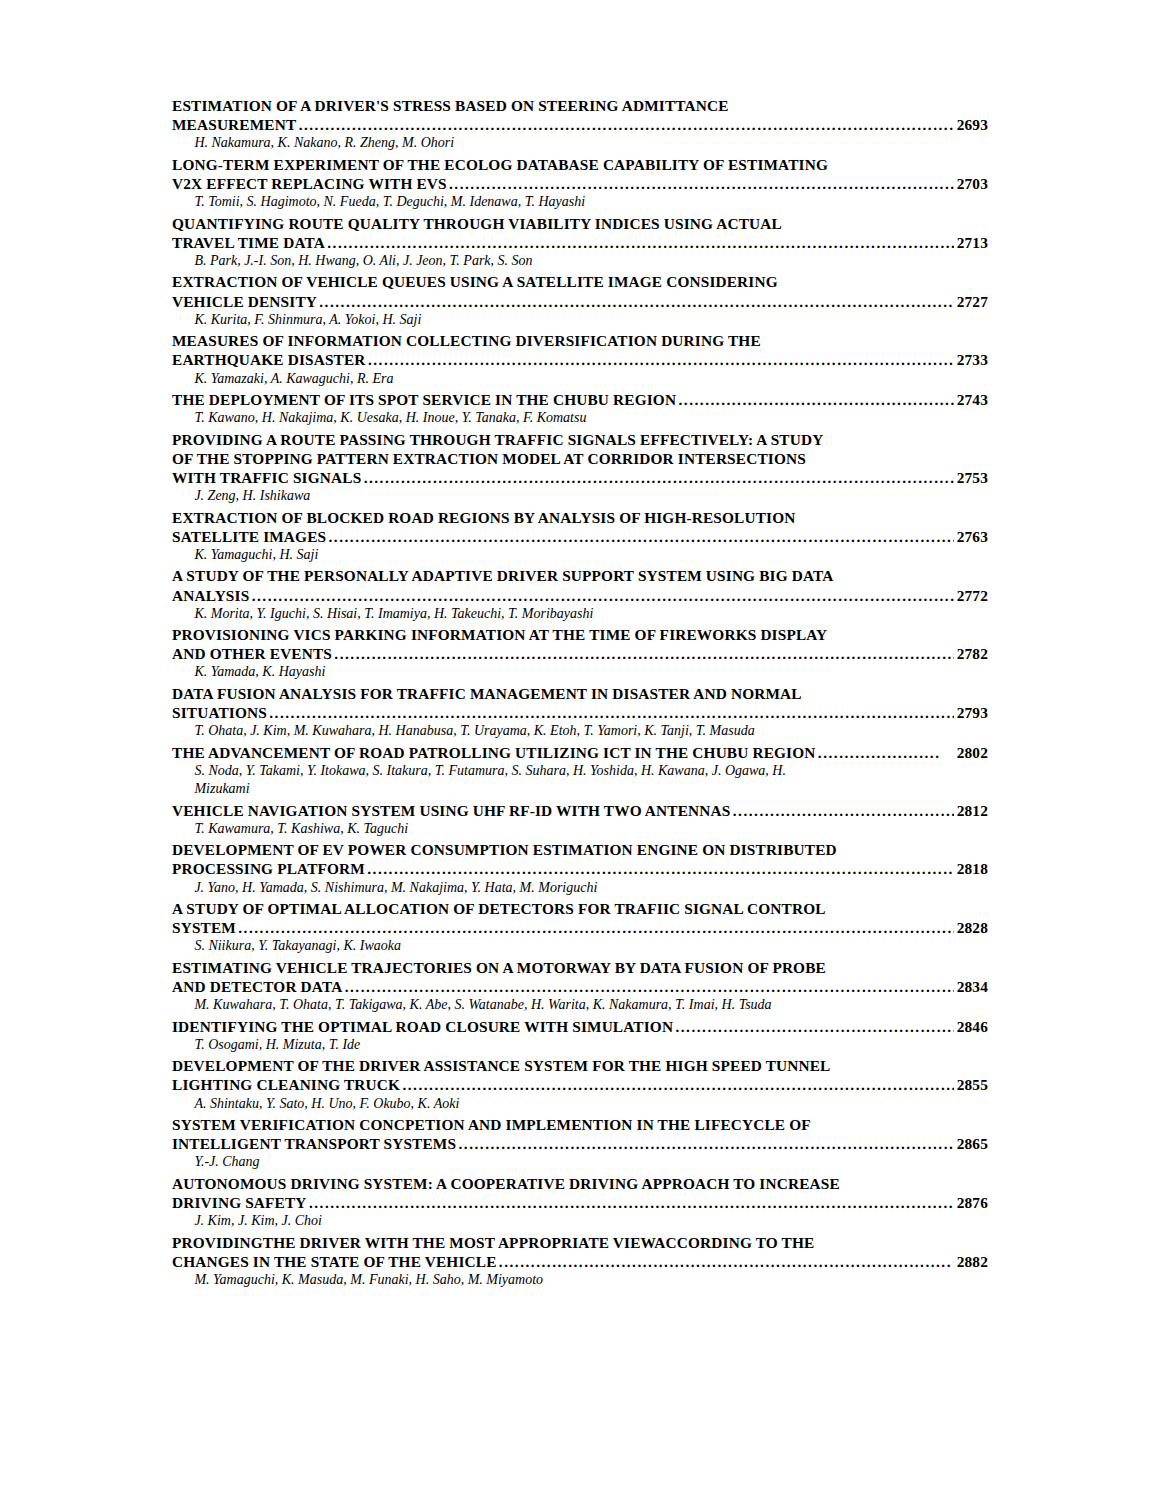ESTIMATION OF A DRIVER'S STRESS BASED ON STEERING ADMITTANCE MEASUREMENT ........................................................................................................................................... 2693 H. Nakamura, K. Nakano, R. Zheng, M. Ohori
LONG-TERM EXPERIMENT OF THE ECOLOG DATABASE CAPABILITY OF ESTIMATING V2X EFFECT REPLACING WITH EVS ....................................................................................................... 2703 T. Tomii, S. Hagimoto, N. Fueda, T. Deguchi, M. Idenawa, T. Hayashi
QUANTIFYING ROUTE QUALITY THROUGH VIABILITY INDICES USING ACTUAL TRAVEL TIME DATA ..................................................................................................................................... 2713 B. Park, J.-I. Son, H. Hwang, O. Ali, J. Jeon, T. Park, S. Son
EXTRACTION OF VEHICLE QUEUES USING A SATELLITE IMAGE CONSIDERING VEHICLE DENSITY ....................................................................................................................................... 2727 K. Kurita, F. Shinmura, A. Yokoi, H. Saji
MEASURES OF INFORMATION COLLECTING DIVERSIFICATION DURING THE EARTHQUAKE DISASTER ............................................................................................................................. 2733 K. Yamazaki, A. Kawaguchi, R. Era
THE DEPLOYMENT OF ITS SPOT SERVICE IN THE CHUBU REGION .......................................................... 2743 T. Kawano, H. Nakajima, K. Uesaka, H. Inoue, Y. Tanaka, F. Komatsu
PROVIDING A ROUTE PASSING THROUGH TRAFFIC SIGNALS EFFECTIVELY: A STUDY OF THE STOPPING PATTERN EXTRACTION MODEL AT CORRIDOR INTERSECTIONS WITH TRAFFIC SIGNALS .............................................................................................................................. 2753 J. Zeng, H. Ishikawa
EXTRACTION OF BLOCKED ROAD REGIONS BY ANALYSIS OF HIGH-RESOLUTION SATELLITE IMAGES ..................................................................................................................................... 2763 K. Yamaguchi, H. Saji
A STUDY OF THE PERSONALLY ADAPTIVE DRIVER SUPPORT SYSTEM USING BIG DATA ANALYSIS ..................................................................................................................................................... 2772 K. Morita, Y. Iguchi, S. Hisai, T. Imamiya, H. Takeuchi, T. Moribayashi
PROVISIONING VICS PARKING INFORMATION AT THE TIME OF FIREWORKS DISPLAY AND OTHER EVENTS ................................................................................................................................... 2782 K. Yamada, K. Hayashi
DATA FUSION ANALYSIS FOR TRAFFIC MANAGEMENT IN DISASTER AND NORMAL SITUATIONS ................................................................................................................................................. 2793 T. Ohata, J. Kim, M. Kuwahara, H. Hanabusa, T. Urayama, K. Etoh, T. Yamori, K. Tanji, T. Masuda
THE ADVANCEMENT OF ROAD PATROLLING UTILIZING ICT IN THE CHUBU REGION ....................... 2802 S. Noda, Y. Takami, Y. Itokawa, S. Itakura, T. Futamura, S. Suhara, H. Yoshida, H. Kawana, J. Ogawa, H.
Mizukami
VEHICLE NAVIGATION SYSTEM USING UHF RF-ID WITH TWO ANTENNAS .......................................... 2812 T. Kawamura, T. Kashiwa, K. Taguchi
DEVELOPMENT OF EV POWER CONSUMPTION ESTIMATION ENGINE ON DISTRIBUTED PROCESSING PLATFORM .............................................................................................................................. 2818 J. Yano, H. Yamada, S. Nishimura, M. Nakajima, Y. Hata, M. Moriguchi
A STUDY OF OPTIMAL ALLOCATION OF DETECTORS FOR TRAFIIC SIGNAL CONTROL SYSTEM ......................................................................................................................................................... 2828 S. Niikura, Y. Takayanagi, K. Iwaoka
ESTIMATING VEHICLE TRAJECTORIES ON A MOTORWAY BY DATA FUSION OF PROBE AND DETECTOR DATA ................................................................................................................................ 2834 M. Kuwahara, T. Ohata, T. Takigawa, K. Abe, S. Watanabe, H. Warita, K. Nakamura, T. Imai, H. Tsuda
IDENTIFYING THE OPTIMAL ROAD CLOSURE WITH SIMULATION .......................................................... 2846 T. Osogami, H. Mizuta, T. Ide
DEVELOPMENT OF THE DRIVER ASSISTANCE SYSTEM FOR THE HIGH SPEED TUNNEL LIGHTING CLEANING TRUCK ..................................................................................................................... 2855 A. Shintaku, Y. Sato, H. Uno, F. Okubo, K. Aoki
SYSTEM VERIFICATION CONCPETION AND IMPLEMENTION IN THE LIFECYCLE OF INTELLIGENT TRANSPORT SYSTEMS ................................................................................................. 2865 Y.-J. Chang
AUTONOMOUS DRIVING SYSTEM: A COOPERATIVE DRIVING APPROACH TO INCREASE DRIVING SAFETY ......................................................................................................................................... 2876 J. Kim, J. Kim, J. Choi
PROVIDINGTHE DRIVER WITH THE MOST APPROPRIATE VIEWACCORDING TO THE CHANGES IN THE STATE OF THE VEHICLE ..................................................................................... 2882 M. Yamaguchi, K. Masuda, M. Funaki, H. Saho, M. Miyamoto